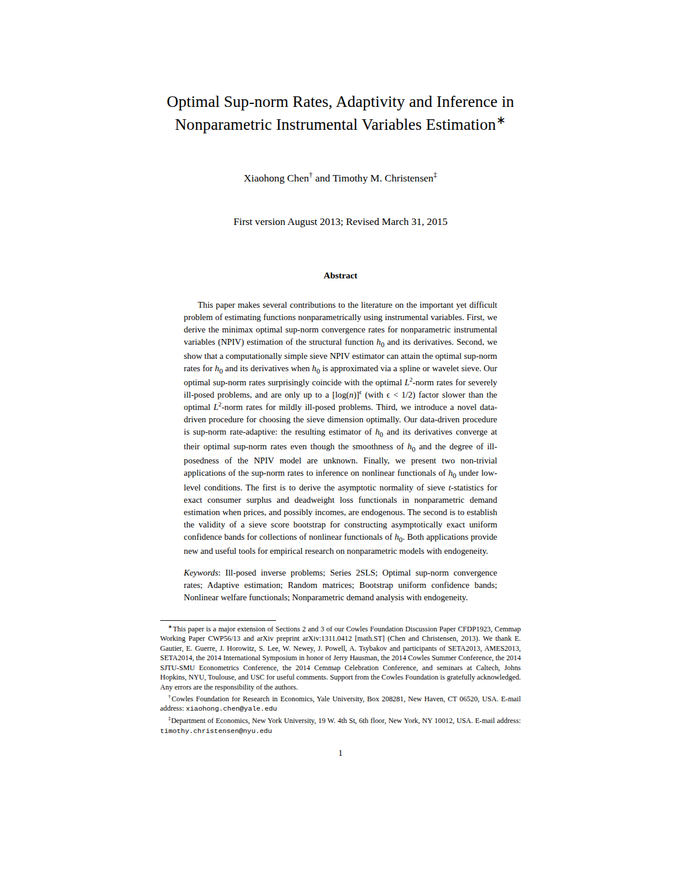Optimal Sup-norm Rates, Adaptivity and Inference in
Nonparametric Instrumental Variables Estimation∗
Xiaohong Chen† and Timothy M. Christensen‡
First version August 2013; Revised March 31, 2015
Abstract
This paper makes several contributions to the literature on the important yet difficult problem of estimating functions nonparametrically using instrumental variables. First, we derive the minimax optimal sup-norm convergence rates for nonparametric instrumental variables (NPIV) estimation of the structural function h0 and its derivatives. Second, we show that a computationally simple sieve NPIV estimator can attain the optimal sup-norm rates for h0 and its derivatives when h0 is approximated via a spline or wavelet sieve. Our optimal sup-norm rates surprisingly coincide with the optimal L2-norm rates for severely ill-posed problems, and are only up to a [log(n)]ϵ (with ϵ < 1/2) factor slower than the optimal L2-norm rates for mildly ill-posed problems. Third, we introduce a novel data-driven procedure for choosing the sieve dimension optimally. Our data-driven procedure is sup-norm rate-adaptive: the resulting estimator of h0 and its derivatives converge at their optimal sup-norm rates even though the smoothness of h0 and the degree of ill-posedness of the NPIV model are unknown. Finally, we present two non-trivial applications of the sup-norm rates to inference on nonlinear functionals of h0 under low-level conditions. The first is to derive the asymptotic normality of sieve t-statistics for exact consumer surplus and deadweight loss functionals in nonparametric demand estimation when prices, and possibly incomes, are endogenous. The second is to establish the validity of a sieve score bootstrap for constructing asymptotically exact uniform confidence bands for collections of nonlinear functionals of h0. Both applications provide new and useful tools for empirical research on nonparametric models with endogeneity.
Keywords: Ill-posed inverse problems; Series 2SLS; Optimal sup-norm convergence rates; Adaptive estimation; Random matrices; Bootstrap uniform confidence bands; Nonlinear welfare functionals; Nonparametric demand analysis with endogeneity.
∗This paper is a major extension of Sections 2 and 3 of our Cowles Foundation Discussion Paper CFDP1923, Cemmap Working Paper CWP56/13 and arXiv preprint arXiv:1311.0412 [math.ST] (Chen and Christensen, 2013). We thank E. Gautier, E. Guerre, J. Horowitz, S. Lee, W. Newey, J. Powell, A. Tsybakov and participants of SETA2013, AMES2013, SETA2014, the 2014 International Symposium in honor of Jerry Hausman, the 2014 Cowles Summer Conference, the 2014 SJTU-SMU Econometrics Conference, the 2014 Cemmap Celebration Conference, and seminars at Caltech, Johns Hopkins, NYU, Toulouse, and USC for useful comments. Support from the Cowles Foundation is gratefully acknowledged. Any errors are the responsibility of the authors.
†Cowles Foundation for Research in Economics, Yale University, Box 208281, New Haven, CT 06520, USA. E-mail address: xiaohong.chen@yale.edu
‡Department of Economics, New York University, 19 W. 4th St, 6th floor, New York, NY 10012, USA. E-mail address: timothy.christensen@nyu.edu
1